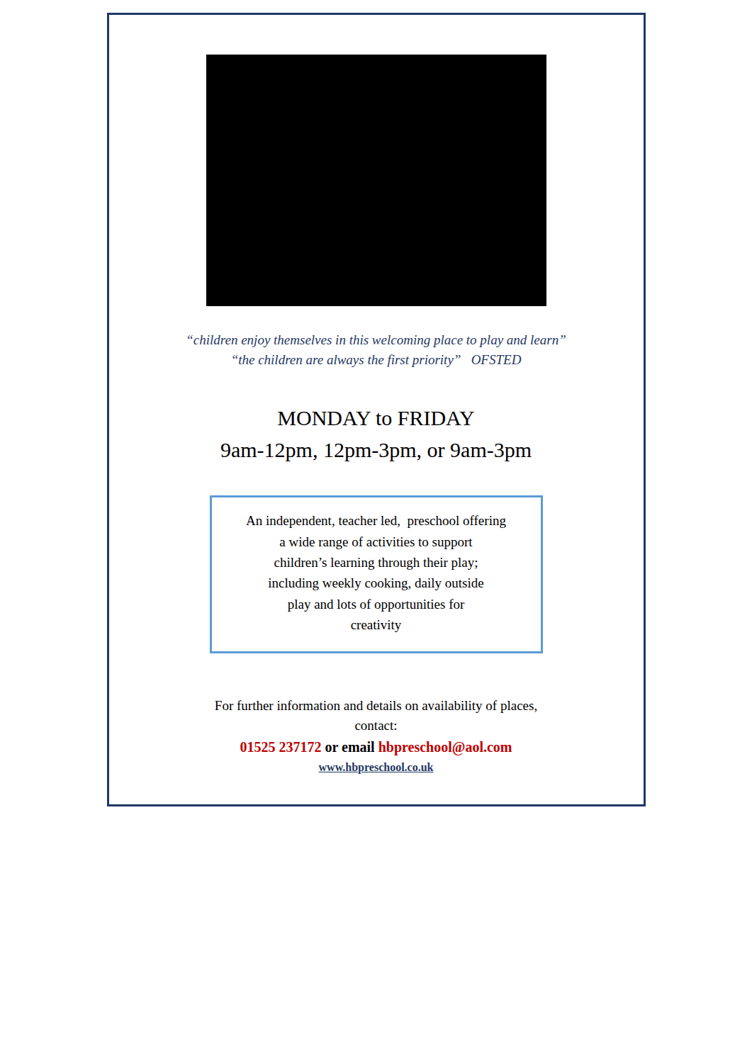“children enjoy themselves in this welcoming place to play and learn” “the children are always the first priority” OFSTED
MONDAY to FRIDAY
9am-12pm, 12pm-3pm, or 9am-3pm
An independent, teacher led, preschool offering
a wide range of activities to support
children’s learning through their play;
including weekly cooking, daily outside
play and lots of opportunities for
creativity
For further information and details on availability of places,
contact:
01525 237172 or email hbpreschool@aol.com
www.hbpreschool.co.uk